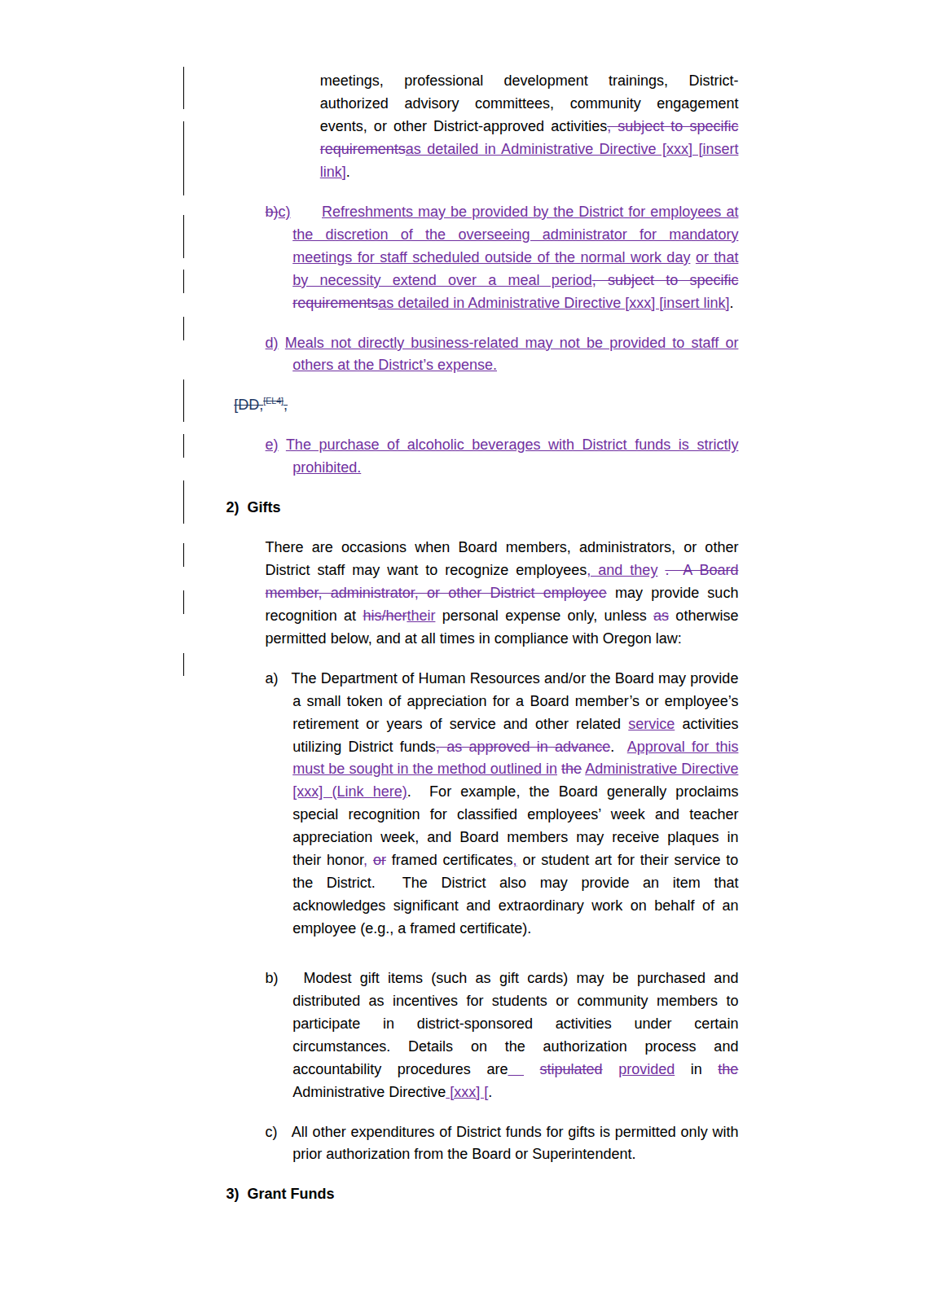meetings, professional development trainings, District-authorized advisory committees, community engagement events, or other District-approved activities, subject to specific requirements as detailed in Administrative Directive [xxx] [insert link].
b) c) Refreshments may be provided by the District for employees at the discretion of the overseeing administrator for mandatory meetings for staff scheduled outside of the normal work day or that by necessity extend over a meal period, subject to specific requirements as detailed in Administrative Directive [xxx] [insert link].
d) Meals not directly business-related may not be provided to staff or others at the District’s expense.
[DD,[EL4],
e) The purchase of alcoholic beverages with District funds is strictly prohibited.
2) Gifts
There are occasions when Board members, administrators, or other District staff may want to recognize employees, and they . A Board member, administrator, or other District employee may provide such recognition at his/her their personal expense only, unless as otherwise permitted below, and at all times in compliance with Oregon law:
a) The Department of Human Resources and/or the Board may provide a small token of appreciation for a Board member’s or employee’s retirement or years of service and other related service activities utilizing District funds, as approved in advance. Approval for this must be sought in the method outlined in the Administrative Directive [xxx] (Link here). For example, the Board generally proclaims special recognition for classified employees’ week and teacher appreciation week, and Board members may receive plaques in their honor, or framed certificates, or student art for their service to the District. The District also may provide an item that acknowledges significant and extraordinary work on behalf of an employee (e.g., a framed certificate).
b) Modest gift items (such as gift cards) may be purchased and distributed as incentives for students or community members to participate in district-sponsored activities under certain circumstances. Details on the authorization process and accountability procedures are stipulated provided in the Administrative Directive [xxx] [.
c) All other expenditures of District funds for gifts is permitted only with prior authorization from the Board or Superintendent.
3) Grant Funds